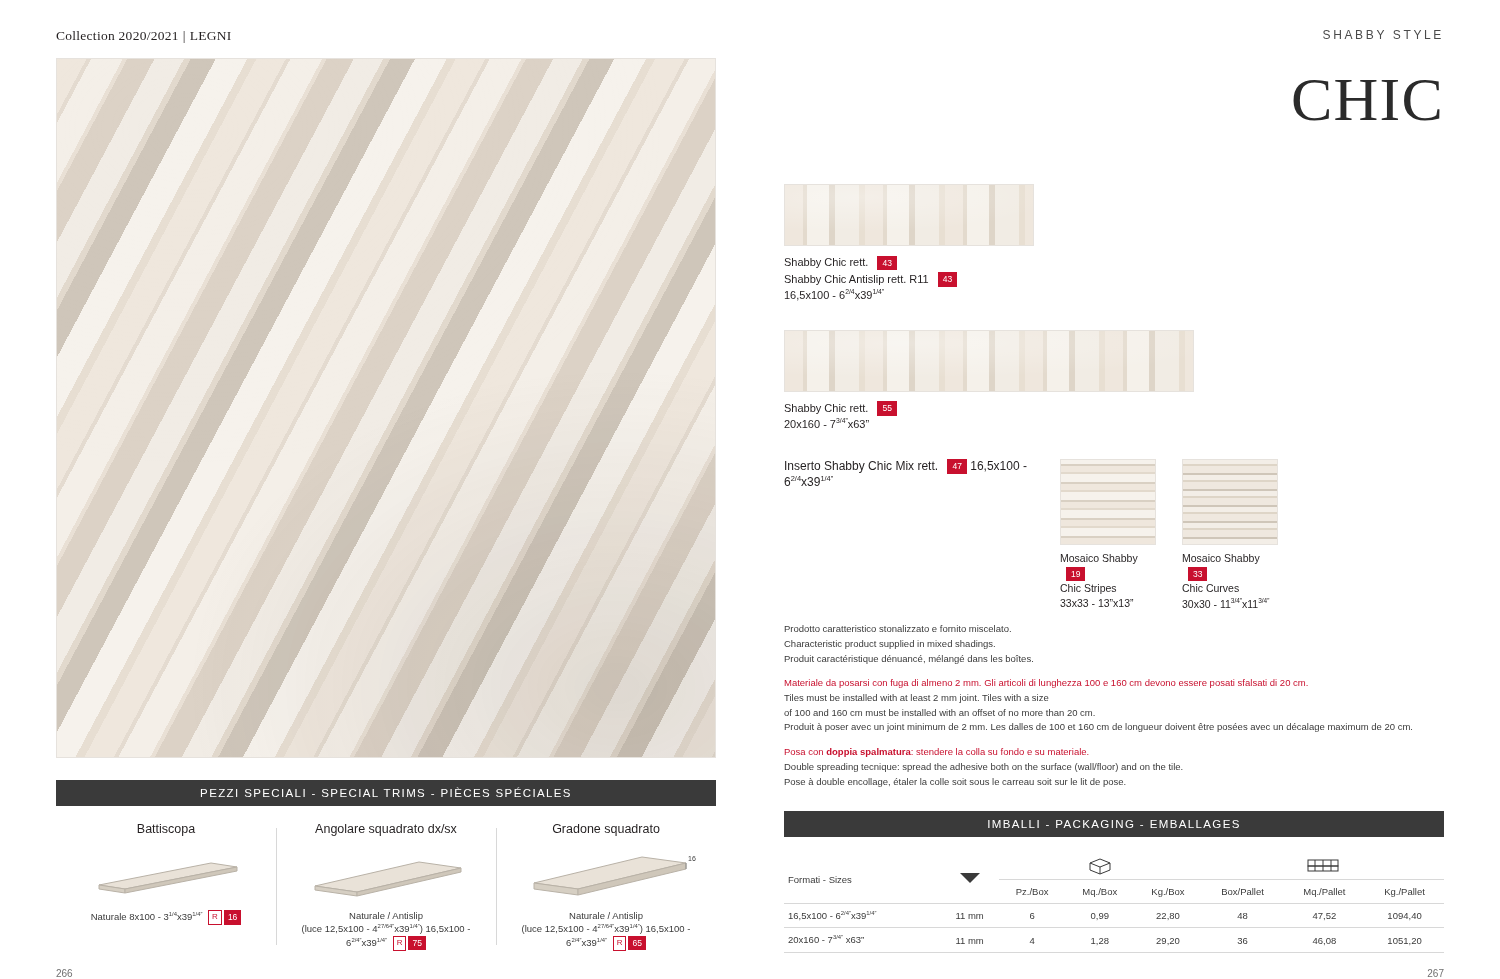Collection 2020/2021|LEGNI
PEZZI SPECIALI - SPECIAL TRIMS - PIÈCES SPÉCIALES
Battiscopa
Naturale 8x100 - 31/4x391/4” R 16
Angolare squadrato dx/sx
Naturale / Antislip (luce 12,5x100 - 427/64”x391/4”) 16,5x100 - 62/4”x391/4” R 75
Gradone squadrato
16 cm
Naturale / Antislip (luce 12,5x100 - 427/64”x391/4”) 16,5x100 - 62/4”x391/4” R 65
266
SHABBY STYLE
CHIC
Shabby Chic rett. 43 Shabby Chic Antislip rett. R11 43 16,5x100 - 62/4x391/4”
Shabby Chic rett. 55 20x160 - 73/4”x63”
Inserto Shabby Chic Mix rett. 47 16,5x100 - 62/4x391/4”
Mosaico Shabby 19
Chic Stripes
33x33 - 13”x13”
Mosaico Shabby 33
Chic Curves
30x30 - 113/4”x113/4”
Prodotto caratteristico stonalizzato e fornito miscelato.
Characteristic product supplied in mixed shadings.
Produit caractéristique dénuancé, mélangé dans les boîtes.
Materiale da posarsi con fuga di almeno 2 mm. Gli articoli di lunghezza 100 e 160 cm devono essere posati sfalsati di 20 cm.
Tiles must be installed with at least 2 mm joint. Tiles with a size
of 100 and 160 cm must be installed with an offset of no more than 20 cm.
Produit à poser avec un joint minimum de 2 mm. Les dalles de 100 et 160 cm de longueur doivent être posées avec un décalage maximum de 20 cm.
Posa con doppia spalmatura: stendere la colla su fondo e su materiale.
Double spreading tecnique: spread the adhesive both on the surface (wall/floor) and on the tile.
Pose à double encollage, étaler la colle soit sous le carreau soit sur le lit de pose.
IMBALLI - PACKAGING - EMBALLAGES
| Formati - Sizes | | | |
| --- | --- | --- | --- |
| Pz./Box | Mq./Box | Kg./Box | Box/Pallet | Mq./Pallet | Kg./Pallet |
| 16,5x100 - 6 2/4” x39 1/4” | 11 mm | 6 | 0,99 | 22,80 | 48 | 47,52 | 1094,40 |
| 20x160 - 7 3/4” x63” | 11 mm | 4 | 1,28 | 29,20 | 36 | 46,08 | 1051,20 |
267